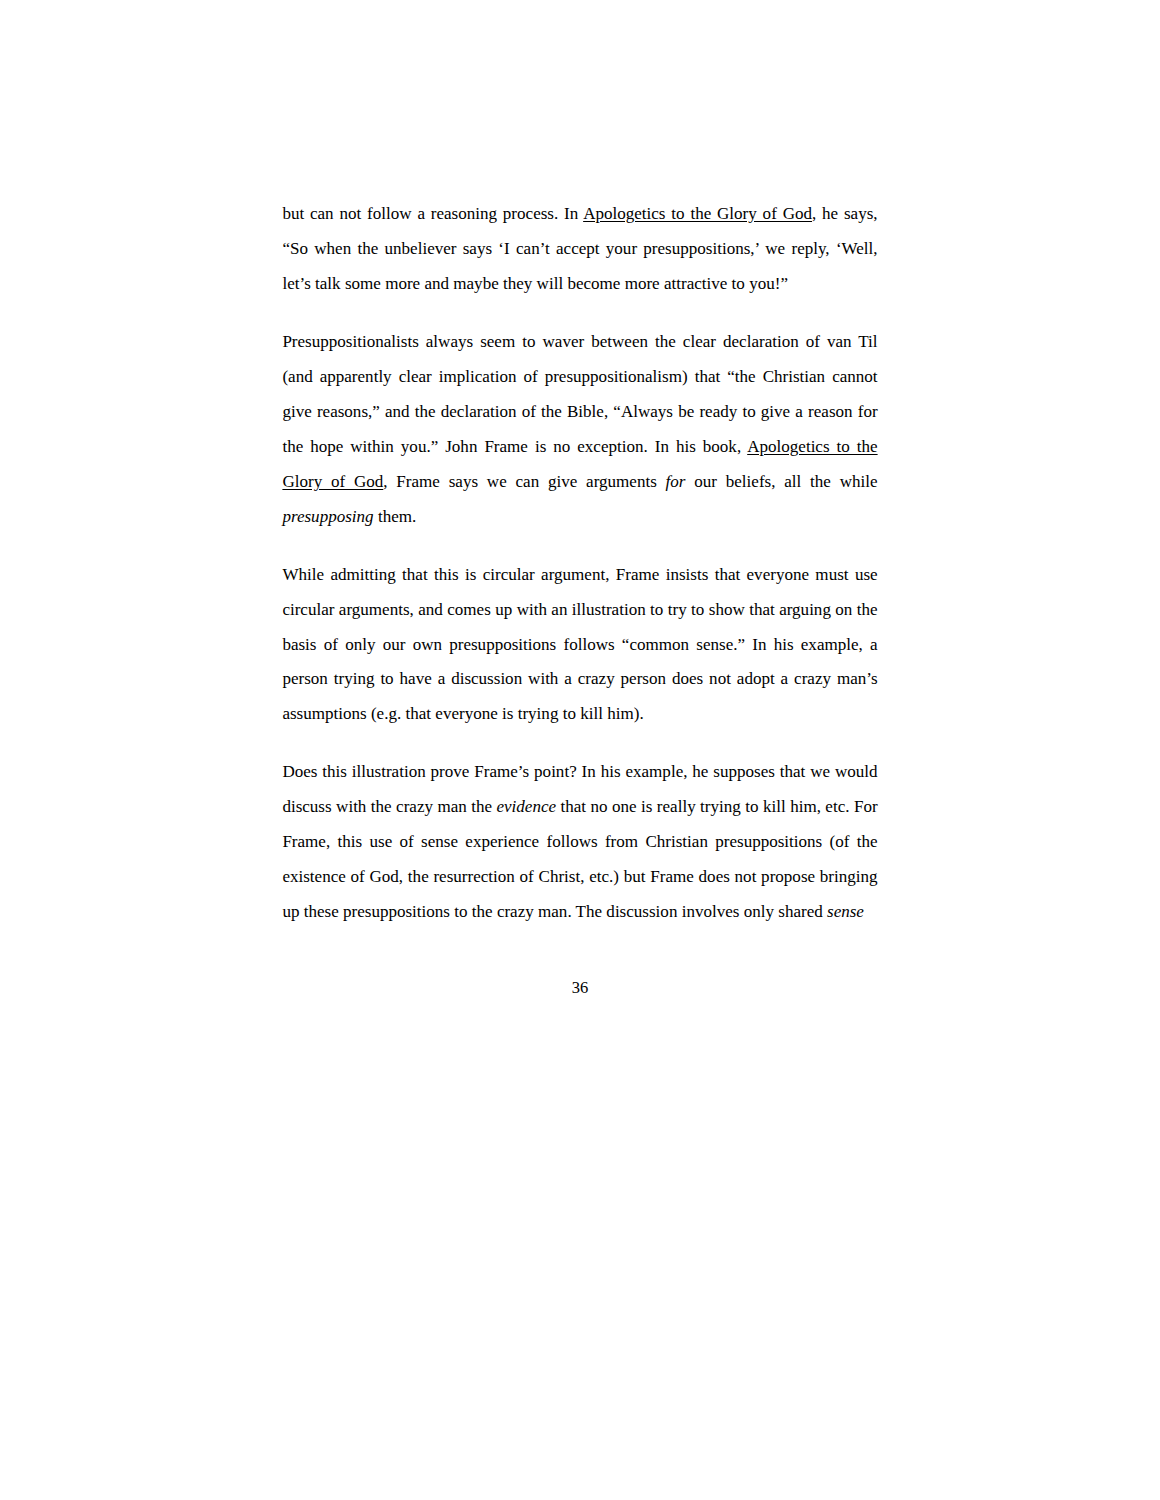but can not follow a reasoning process. In Apologetics to the Glory of God, he says, “So when the unbeliever says ‘I can’t accept your presuppositions,’ we reply, ‘Well, let’s talk some more and maybe they will become more attractive to you!”
Presuppositionalists always seem to waver between the clear declaration of van Til (and apparently clear implication of presuppositionalism) that “the Christian cannot give reasons,” and the declaration of the Bible, “Always be ready to give a reason for the hope within you.” John Frame is no exception. In his book, Apologetics to the Glory of God, Frame says we can give arguments for our beliefs, all the while presupposing them.
While admitting that this is circular argument, Frame insists that everyone must use circular arguments, and comes up with an illustration to try to show that arguing on the basis of only our own presuppositions follows “common sense.” In his example, a person trying to have a discussion with a crazy person does not adopt a crazy man’s assumptions (e.g. that everyone is trying to kill him).
Does this illustration prove Frame’s point? In his example, he supposes that we would discuss with the crazy man the evidence that no one is really trying to kill him, etc. For Frame, this use of sense experience follows from Christian presuppositions (of the existence of God, the resurrection of Christ, etc.) but Frame does not propose bringing up these presuppositions to the crazy man. The discussion involves only shared sense
36